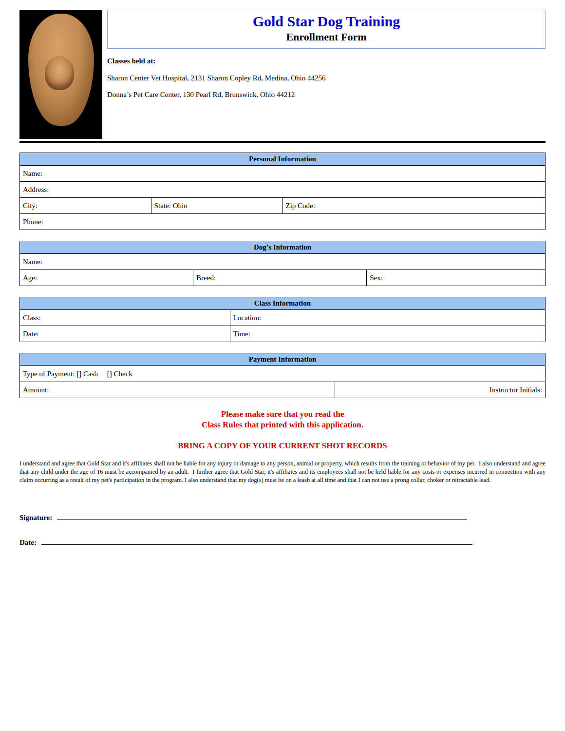Gold Star Dog Training
Enrollment Form
Classes held at:
Sharon Center Vet Hospital, 2131 Sharon Copley Rd, Medina, Ohio 44256
Donna’s Pet Care Center, 130 Pearl Rd, Brunswick, Ohio 44212
| Personal Information |
| --- |
| Name: |
| Address: |
| City: | State: Ohio | Zip Code: |
| Phone: |
| Dog’s Information |
| --- |
| Name: |
| Age: | Breed: | Sex: |
| Class Information |
| --- |
| Class: | Location: |
| Date: | Time: |
| Payment Information |
| --- |
| Type of Payment: [] Cash [] Check |
| Amount: | Instructor Initials: |
Please make sure that you read the
Class Rules that printed with this application.
BRING A COPY OF YOUR CURRENT SHOT RECORDS
I understand and agree that Gold Star and it's affiliates shall not be liable for any injury or damage to any person, animal or property, which results from the training or behavior of my pet. I also understand and agree that any child under the age of 16 must be accompanied by an adult. I further agree that Gold Star, it's affiliates and its employees shall not be held liable for any costs or expenses incurred in connection with any claim occurring as a result of my pet's participation in the program. I also understand that my dog(s) must be on a leash at all time and that I can not use a prong collar, choker or retractable lead.
Signature:
Date: